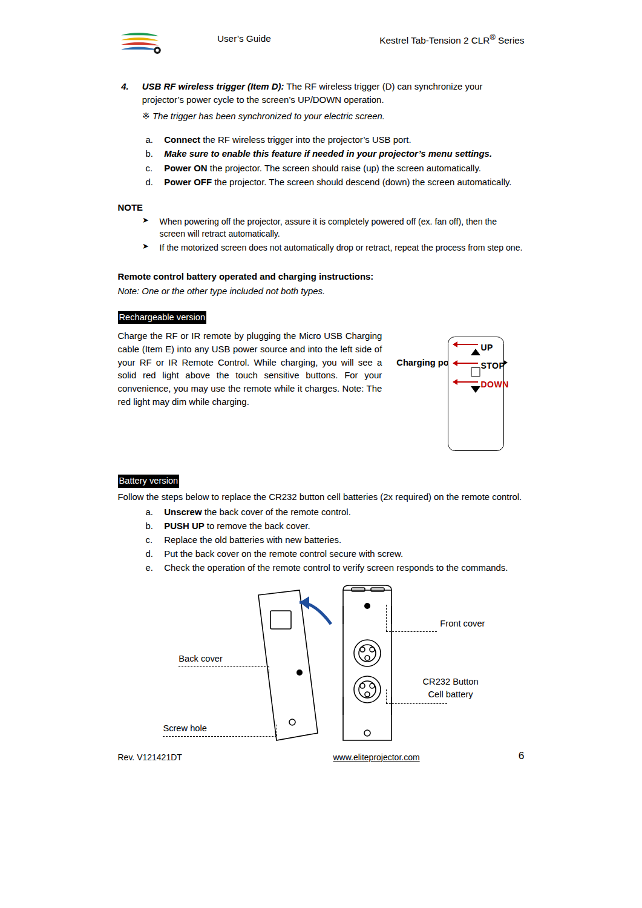User’s Guide Kestrel Tab-Tension 2 CLR® Series
4. USB RF wireless trigger (Item D): The RF wireless trigger (D) can synchronize your projector’s power cycle to the screen’s UP/DOWN operation.
※ The trigger has been synchronized to your electric screen.
a. Connect the RF wireless trigger into the projector’s USB port.
b. Make sure to enable this feature if needed in your projector’s menu settings.
c. Power ON the projector. The screen should raise (up) the screen automatically.
d. Power OFF the projector. The screen should descend (down) the screen automatically.
NOTE
When powering off the projector, assure it is completely powered off (ex. fan off), then the screen will retract automatically.
If the motorized screen does not automatically drop or retract, repeat the process from step one.
Remote control battery operated and charging instructions:
Note: One or the other type included not both types.
Rechargeable version
Charge the RF or IR remote by plugging the Micro USB Charging cable (Item E) into any USB power source and into the left side of your RF or IR Remote Control. While charging, you will see a solid red light above the touch sensitive buttons. For your convenience, you may use the remote while it charges. Note: The red light may dim while charging.
Charging port
UP STOP DOWN
Battery version
Follow the steps below to replace the CR232 button cell batteries (2x required) on the remote control.
a. Unscrew the back cover of the remote control.
b. PUSH UP to remove the back cover.
c. Replace the old batteries with new batteries.
d. Put the back cover on the remote control secure with screw.
e. Check the operation of the remote control to verify screen responds to the commands.
Front cover Back cover CR232 Button
Cell battery Screw hole
Rev. V121421DT www.eliteprojector.com 6